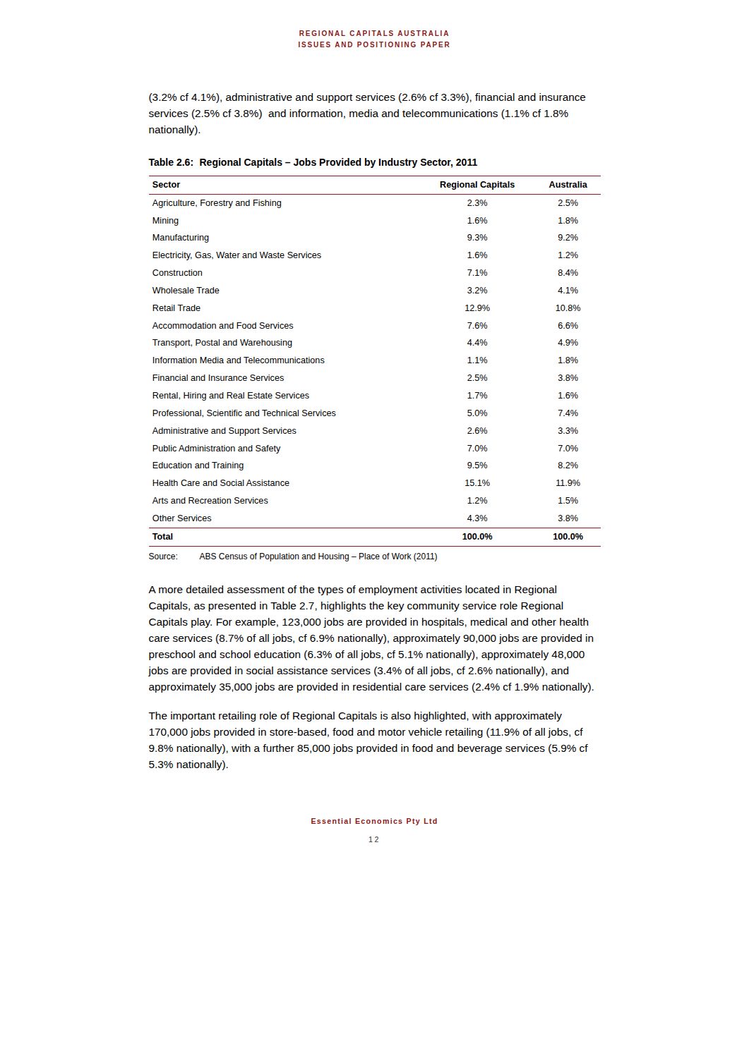REGIONAL CAPITALS AUSTRALIA
ISSUES AND POSITIONING PAPER
(3.2% cf 4.1%), administrative and support services (2.6% cf 3.3%), financial and insurance services (2.5% cf 3.8%) and information, media and telecommunications (1.1% cf 1.8% nationally).
Table 2.6: Regional Capitals – Jobs Provided by Industry Sector, 2011
| Sector | Regional Capitals | Australia |
| --- | --- | --- |
| Agriculture, Forestry and Fishing | 2.3% | 2.5% |
| Mining | 1.6% | 1.8% |
| Manufacturing | 9.3% | 9.2% |
| Electricity, Gas, Water and Waste Services | 1.6% | 1.2% |
| Construction | 7.1% | 8.4% |
| Wholesale Trade | 3.2% | 4.1% |
| Retail Trade | 12.9% | 10.8% |
| Accommodation and Food Services | 7.6% | 6.6% |
| Transport, Postal and Warehousing | 4.4% | 4.9% |
| Information Media and Telecommunications | 1.1% | 1.8% |
| Financial and Insurance Services | 2.5% | 3.8% |
| Rental, Hiring and Real Estate Services | 1.7% | 1.6% |
| Professional, Scientific and Technical Services | 5.0% | 7.4% |
| Administrative and Support Services | 2.6% | 3.3% |
| Public Administration and Safety | 7.0% | 7.0% |
| Education and Training | 9.5% | 8.2% |
| Health Care and Social Assistance | 15.1% | 11.9% |
| Arts and Recreation Services | 1.2% | 1.5% |
| Other Services | 4.3% | 3.8% |
| Total | 100.0% | 100.0% |
Source: ABS Census of Population and Housing – Place of Work (2011)
A more detailed assessment of the types of employment activities located in Regional Capitals, as presented in Table 2.7, highlights the key community service role Regional Capitals play. For example, 123,000 jobs are provided in hospitals, medical and other health care services (8.7% of all jobs, cf 6.9% nationally), approximately 90,000 jobs are provided in preschool and school education (6.3% of all jobs, cf 5.1% nationally), approximately 48,000 jobs are provided in social assistance services (3.4% of all jobs, cf 2.6% nationally), and approximately 35,000 jobs are provided in residential care services (2.4% cf 1.9% nationally).
The important retailing role of Regional Capitals is also highlighted, with approximately 170,000 jobs provided in store-based, food and motor vehicle retailing (11.9% of all jobs, cf 9.8% nationally), with a further 85,000 jobs provided in food and beverage services (5.9% cf 5.3% nationally).
Essential Economics Pty Ltd 12